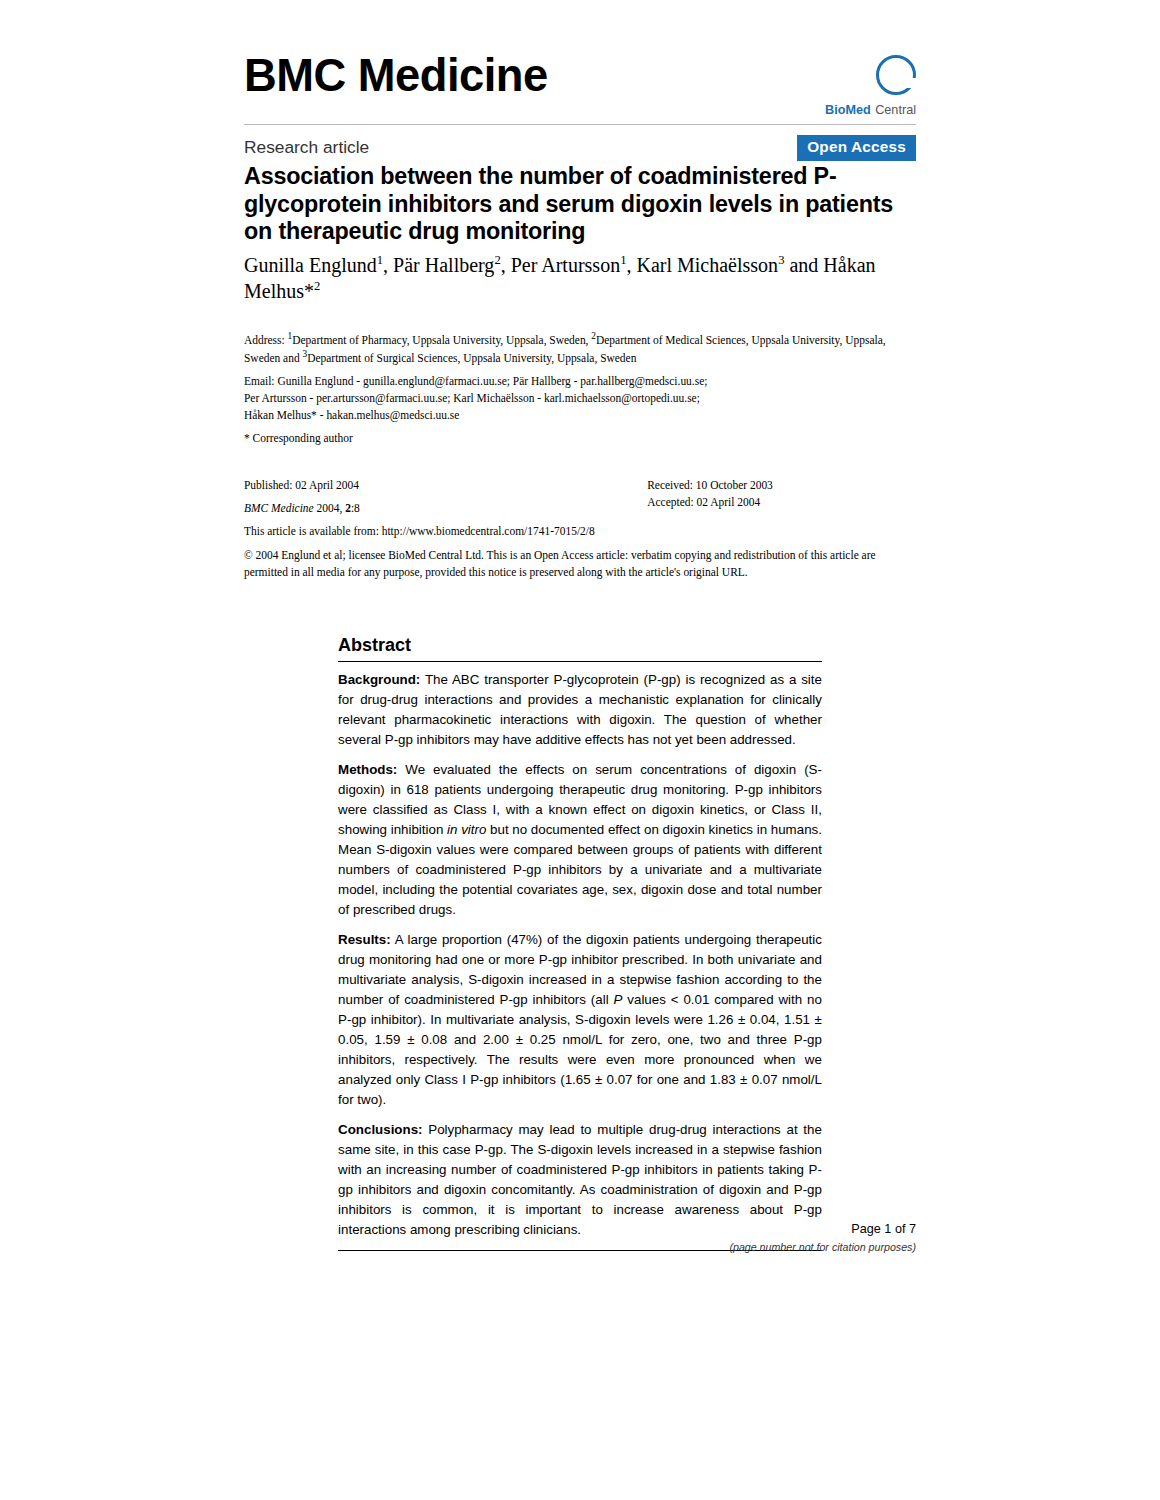BMC Medicine
BioMed Central
Research article
Open Access
Association between the number of coadministered P-glycoprotein inhibitors and serum digoxin levels in patients on therapeutic drug monitoring
Gunilla Englund1, Pär Hallberg2, Per Artursson1, Karl Michaëlsson3 and Håkan Melhus*2
Address: 1Department of Pharmacy, Uppsala University, Uppsala, Sweden, 2Department of Medical Sciences, Uppsala University, Uppsala, Sweden and 3Department of Surgical Sciences, Uppsala University, Uppsala, Sweden
Email: Gunilla Englund - gunilla.englund@farmaci.uu.se; Pär Hallberg - par.hallberg@medsci.uu.se;
Per Artursson - per.artursson@farmaci.uu.se; Karl Michaëlsson - karl.michaelsson@ortopedi.uu.se;
Håkan Melhus* - hakan.melhus@medsci.uu.se
* Corresponding author
Published: 02 April 2004
BMC Medicine 2004, 2:8
This article is available from: http://www.biomedcentral.com/1741-7015/2/8
Received: 10 October 2003
Accepted: 02 April 2004
© 2004 Englund et al; licensee BioMed Central Ltd. This is an Open Access article: verbatim copying and redistribution of this article are permitted in all media for any purpose, provided this notice is preserved along with the article's original URL.
Abstract
Background: The ABC transporter P-glycoprotein (P-gp) is recognized as a site for drug-drug interactions and provides a mechanistic explanation for clinically relevant pharmacokinetic interactions with digoxin. The question of whether several P-gp inhibitors may have additive effects has not yet been addressed.
Methods: We evaluated the effects on serum concentrations of digoxin (S-digoxin) in 618 patients undergoing therapeutic drug monitoring. P-gp inhibitors were classified as Class I, with a known effect on digoxin kinetics, or Class II, showing inhibition in vitro but no documented effect on digoxin kinetics in humans. Mean S-digoxin values were compared between groups of patients with different numbers of coadministered P-gp inhibitors by a univariate and a multivariate model, including the potential covariates age, sex, digoxin dose and total number of prescribed drugs.
Results: A large proportion (47%) of the digoxin patients undergoing therapeutic drug monitoring had one or more P-gp inhibitor prescribed. In both univariate and multivariate analysis, S-digoxin increased in a stepwise fashion according to the number of coadministered P-gp inhibitors (all P values < 0.01 compared with no P-gp inhibitor). In multivariate analysis, S-digoxin levels were 1.26 ± 0.04, 1.51 ± 0.05, 1.59 ± 0.08 and 2.00 ± 0.25 nmol/L for zero, one, two and three P-gp inhibitors, respectively. The results were even more pronounced when we analyzed only Class I P-gp inhibitors (1.65 ± 0.07 for one and 1.83 ± 0.07 nmol/L for two).
Conclusions: Polypharmacy may lead to multiple drug-drug interactions at the same site, in this case P-gp. The S-digoxin levels increased in a stepwise fashion with an increasing number of coadministered P-gp inhibitors in patients taking P-gp inhibitors and digoxin concomitantly. As coadministration of digoxin and P-gp inhibitors is common, it is important to increase awareness about P-gp interactions among prescribing clinicians.
Page 1 of 7
(page number not for citation purposes)